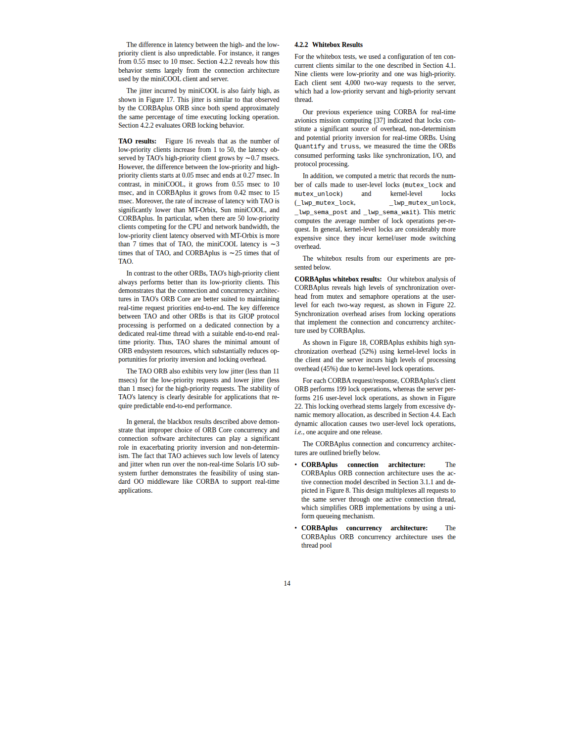The difference in latency between the high- and the low-priority client is also unpredictable. For instance, it ranges from 0.55 msec to 10 msec. Section 4.2.2 reveals how this behavior stems largely from the connection architecture used by the miniCOOL client and server.
The jitter incurred by miniCOOL is also fairly high, as shown in Figure 17. This jitter is similar to that observed by the CORBAplus ORB since both spend approximately the same percentage of time executing locking operation. Section 4.2.2 evaluates ORB locking behavior.
TAO results: Figure 16 reveals that as the number of low-priority clients increase from 1 to 50, the latency observed by TAO's high-priority client grows by ∼0.7 msecs. However, the difference between the low-priority and high-priority clients starts at 0.05 msec and ends at 0.27 msec. In contrast, in miniCOOL, it grows from 0.55 msec to 10 msec, and in CORBAplus it grows from 0.42 msec to 15 msec. Moreover, the rate of increase of latency with TAO is significantly lower than MT-Orbix, Sun miniCOOL, and CORBAplus. In particular, when there are 50 low-priority clients competing for the CPU and network bandwidth, the low-priority client latency observed with MT-Orbix is more than 7 times that of TAO, the miniCOOL latency is ∼3 times that of TAO, and CORBAplus is ∼25 times that of TAO.
In contrast to the other ORBs, TAO's high-priority client always performs better than its low-priority clients. This demonstrates that the connection and concurrency architectures in TAO's ORB Core are better suited to maintaining real-time request priorities end-to-end. The key difference between TAO and other ORBs is that its GIOP protocol processing is performed on a dedicated connection by a dedicated real-time thread with a suitable end-to-end real-time priority. Thus, TAO shares the minimal amount of ORB endsystem resources, which substantially reduces opportunities for priority inversion and locking overhead.
The TAO ORB also exhibits very low jitter (less than 11 msecs) for the low-priority requests and lower jitter (less than 1 msec) for the high-priority requests. The stability of TAO's latency is clearly desirable for applications that require predictable end-to-end performance.
In general, the blackbox results described above demonstrate that improper choice of ORB Core concurrency and connection software architectures can play a significant role in exacerbating priority inversion and non-determinism. The fact that TAO achieves such low levels of latency and jitter when run over the non-real-time Solaris I/O subsystem further demonstrates the feasibility of using standard OO middleware like CORBA to support real-time applications.
4.2.2 Whitebox Results
For the whitebox tests, we used a configuration of ten concurrent clients similar to the one described in Section 4.1. Nine clients were low-priority and one was high-priority. Each client sent 4,000 two-way requests to the server, which had a low-priority servant and high-priority servant thread.
Our previous experience using CORBA for real-time avionics mission computing [37] indicated that locks constitute a significant source of overhead, non-determinism and potential priority inversion for real-time ORBs. Using Quantify and truss, we measured the time the ORBs consumed performing tasks like synchronization, I/O, and protocol processing.
In addition, we computed a metric that records the number of calls made to user-level locks (mutex_lock and mutex_unlock) and kernel-level locks (_lwp_mutex_lock, _lwp_mutex_unlock, _lwp_sema_post and _lwp_sema_wait). This metric computes the average number of lock operations per-request. In general, kernel-level locks are considerably more expensive since they incur kernel/user mode switching overhead.
The whitebox results from our experiments are presented below.
CORBAplus whitebox results: Our whitebox analysis of CORBAplus reveals high levels of synchronization overhead from mutex and semaphore operations at the user-level for each two-way request, as shown in Figure 22. Synchronization overhead arises from locking operations that implement the connection and concurrency architecture used by CORBAplus.
As shown in Figure 18, CORBAplus exhibits high synchronization overhead (52%) using kernel-level locks in the client and the server incurs high levels of processing overhead (45%) due to kernel-level lock operations.
For each CORBA request/response, CORBAplus's client ORB performs 199 lock operations, whereas the server performs 216 user-level lock operations, as shown in Figure 22. This locking overhead stems largely from excessive dynamic memory allocation, as described in Section 4.4. Each dynamic allocation causes two user-level lock operations, i.e., one acquire and one release.
The CORBAplus connection and concurrency architectures are outlined briefly below.
CORBAplus connection architecture: The CORBAplus ORB connection architecture uses the active connection model described in Section 3.1.1 and depicted in Figure 8. This design multiplexes all requests to the same server through one active connection thread, which simplifies ORB implementations by using a uniform queueing mechanism.
CORBAplus concurrency architecture: The CORBAplus ORB concurrency architecture uses the thread pool
14